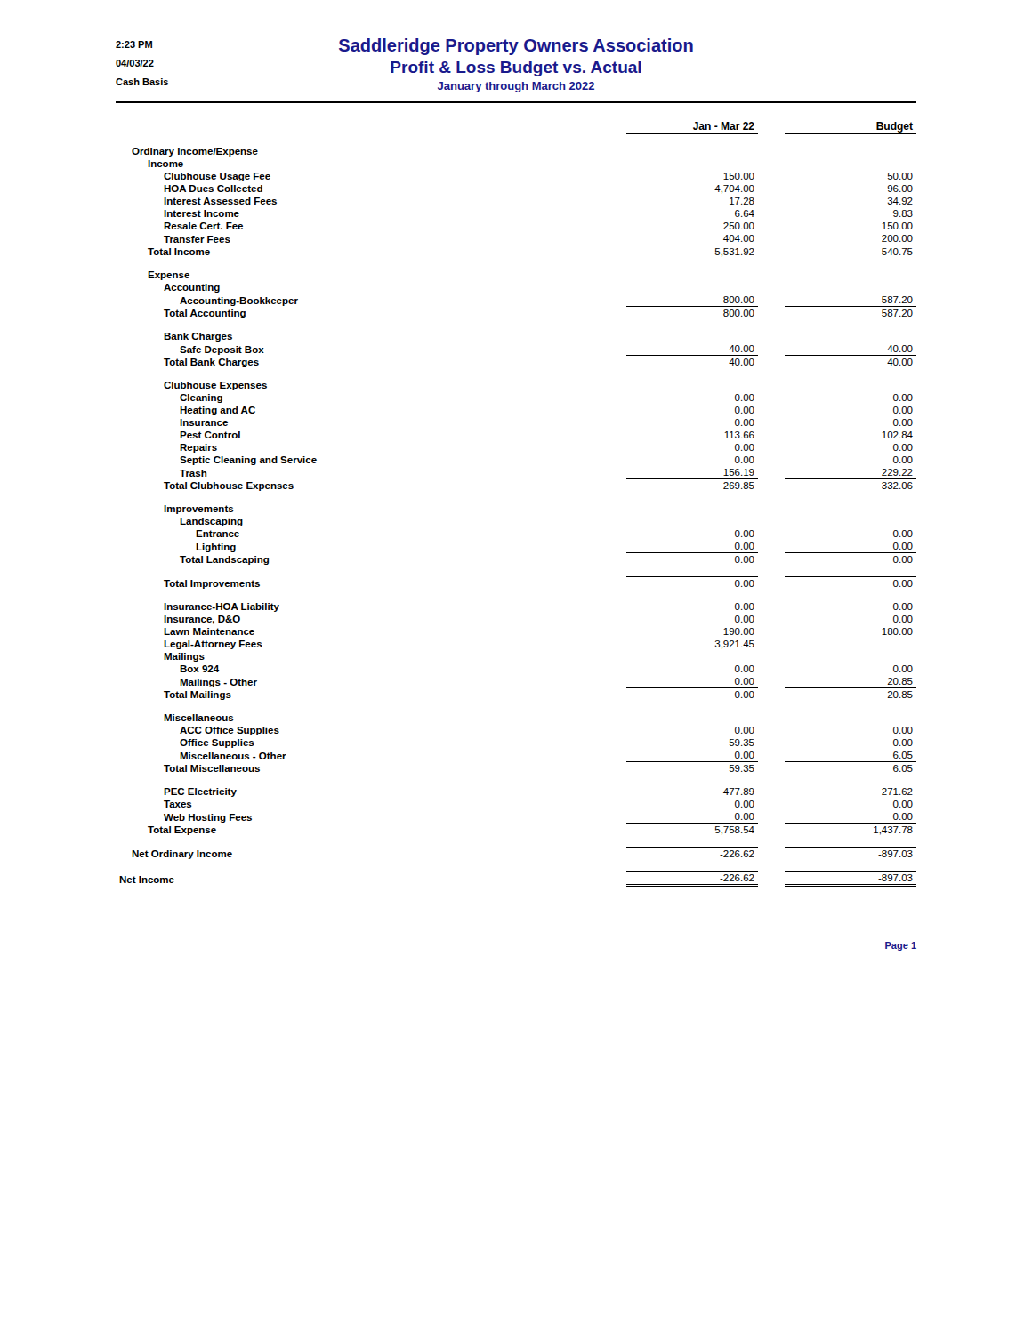2:23 PM
04/03/22
Cash Basis
Saddleridge Property Owners Association
Profit & Loss Budget vs. Actual
January through March 2022
| | Jan - Mar 22 | | Budget |
| --- | --- | --- | --- |
| Ordinary Income/Expense | | | |
| Income | | | |
| Clubhouse Usage Fee | 150.00 | | 50.00 |
| HOA Dues Collected | 4,704.00 | | 96.00 |
| Interest Assessed Fees | 17.28 | | 34.92 |
| Interest Income | 6.64 | | 9.83 |
| Resale Cert. Fee | 250.00 | | 150.00 |
| Transfer Fees | 404.00 | | 200.00 |
| Total Income | 5,531.92 | | 540.75 |
| Expense | | | |
| Accounting | | | |
| Accounting-Bookkeeper | 800.00 | | 587.20 |
| Total Accounting | 800.00 | | 587.20 |
| Bank Charges | | | |
| Safe Deposit Box | 40.00 | | 40.00 |
| Total Bank Charges | 40.00 | | 40.00 |
| Clubhouse Expenses | | | |
| Cleaning | 0.00 | | 0.00 |
| Heating and AC | 0.00 | | 0.00 |
| Insurance | 0.00 | | 0.00 |
| Pest Control | 113.66 | | 102.84 |
| Repairs | 0.00 | | 0.00 |
| Septic Cleaning and Service | 0.00 | | 0.00 |
| Trash | 156.19 | | 229.22 |
| Total Clubhouse Expenses | 269.85 | | 332.06 |
| Improvements | | | |
| Landscaping | | | |
| Entrance | 0.00 | | 0.00 |
| Lighting | 0.00 | | 0.00 |
| Total Landscaping | 0.00 | | 0.00 |
| Total Improvements | 0.00 | | 0.00 |
| Insurance-HOA Liability | 0.00 | | 0.00 |
| Insurance, D&O | 0.00 | | 0.00 |
| Lawn Maintenance | 190.00 | | 180.00 |
| Legal-Attorney Fees | 3,921.45 | | |
| Mailings | | | |
| Box 924 | 0.00 | | 0.00 |
| Mailings - Other | 0.00 | | 20.85 |
| Total Mailings | 0.00 | | 20.85 |
| Miscellaneous | | | |
| ACC Office Supplies | 0.00 | | 0.00 |
| Office Supplies | 59.35 | | 0.00 |
| Miscellaneous - Other | 0.00 | | 6.05 |
| Total Miscellaneous | 59.35 | | 6.05 |
| PEC Electricity | 477.89 | | 271.62 |
| Taxes | 0.00 | | 0.00 |
| Web Hosting Fees | 0.00 | | 0.00 |
| Total Expense | 5,758.54 | | 1,437.78 |
| Net Ordinary Income | -226.62 | | -897.03 |
| Net Income | -226.62 | | -897.03 |
Page 1